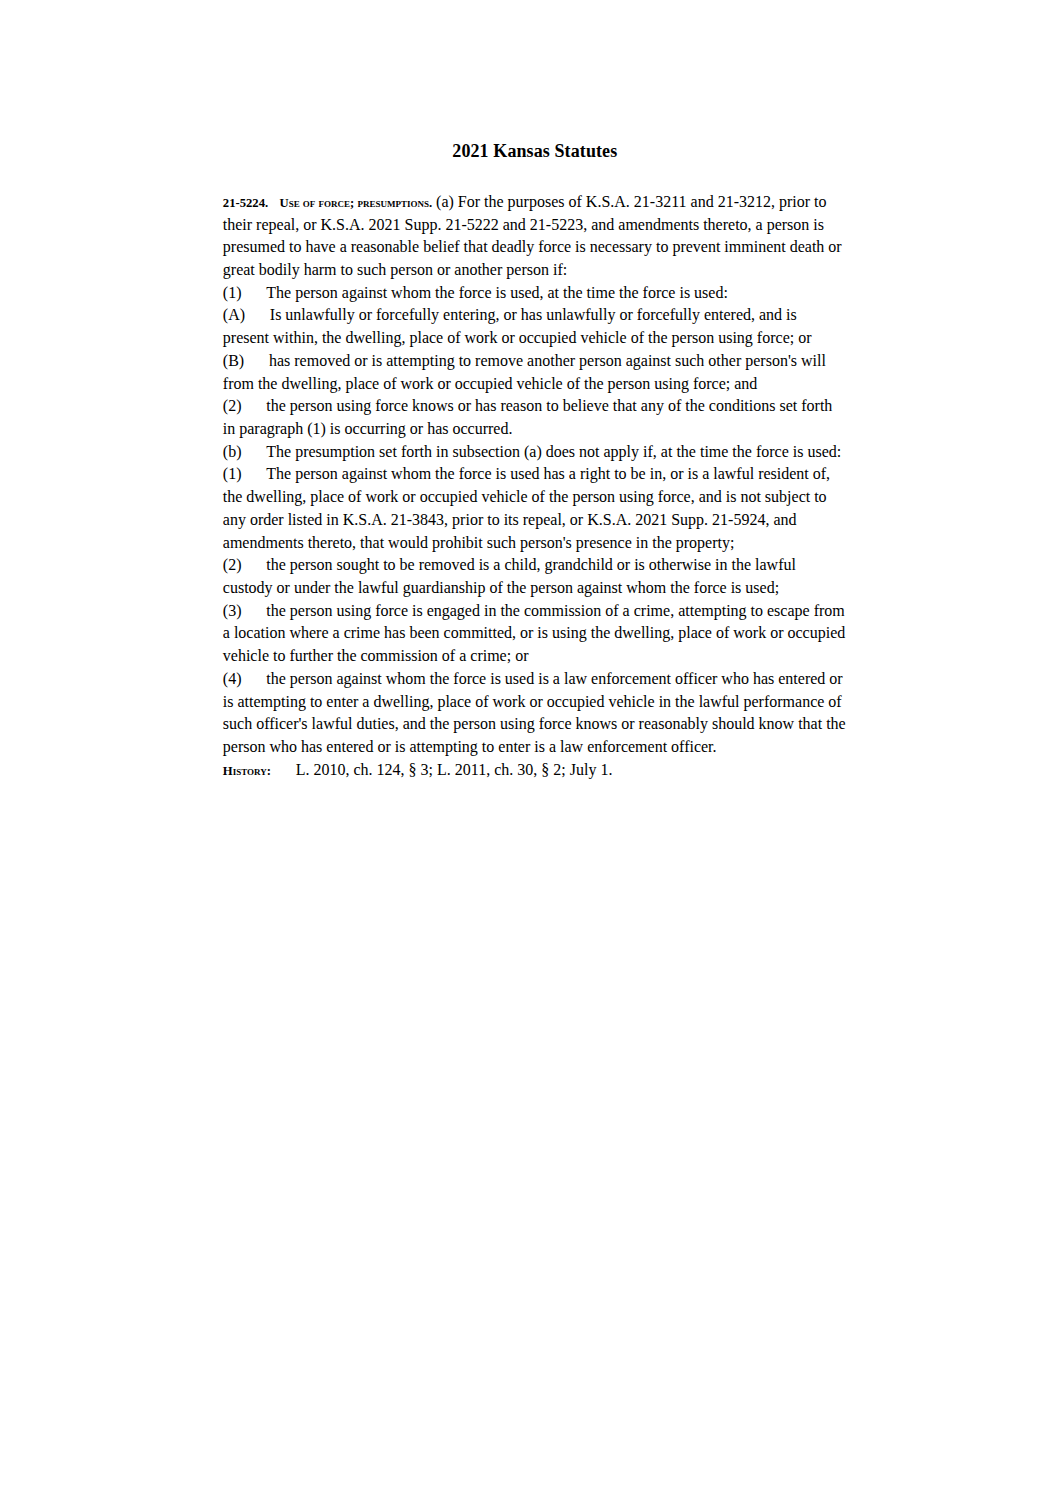2021 Kansas Statutes
21-5224. Use of force; presumptions. (a) For the purposes of K.S.A. 21-3211 and 21-3212, prior to their repeal, or K.S.A. 2021 Supp. 21-5222 and 21-5223, and amendments thereto, a person is presumed to have a reasonable belief that deadly force is necessary to prevent imminent death or great bodily harm to such person or another person if:
(1) The person against whom the force is used, at the time the force is used:
(A) Is unlawfully or forcefully entering, or has unlawfully or forcefully entered, and is present within, the dwelling, place of work or occupied vehicle of the person using force; or
(B) has removed or is attempting to remove another person against such other person's will from the dwelling, place of work or occupied vehicle of the person using force; and
(2) the person using force knows or has reason to believe that any of the conditions set forth in paragraph (1) is occurring or has occurred.
(b) The presumption set forth in subsection (a) does not apply if, at the time the force is used:
(1) The person against whom the force is used has a right to be in, or is a lawful resident of, the dwelling, place of work or occupied vehicle of the person using force, and is not subject to any order listed in K.S.A. 21-3843, prior to its repeal, or K.S.A. 2021 Supp. 21-5924, and amendments thereto, that would prohibit such person's presence in the property;
(2) the person sought to be removed is a child, grandchild or is otherwise in the lawful custody or under the lawful guardianship of the person against whom the force is used;
(3) the person using force is engaged in the commission of a crime, attempting to escape from a location where a crime has been committed, or is using the dwelling, place of work or occupied vehicle to further the commission of a crime; or
(4) the person against whom the force is used is a law enforcement officer who has entered or is attempting to enter a dwelling, place of work or occupied vehicle in the lawful performance of such officer's lawful duties, and the person using force knows or reasonably should know that the person who has entered or is attempting to enter is a law enforcement officer.
History: L. 2010, ch. 124, § 3; L. 2011, ch. 30, § 2; July 1.